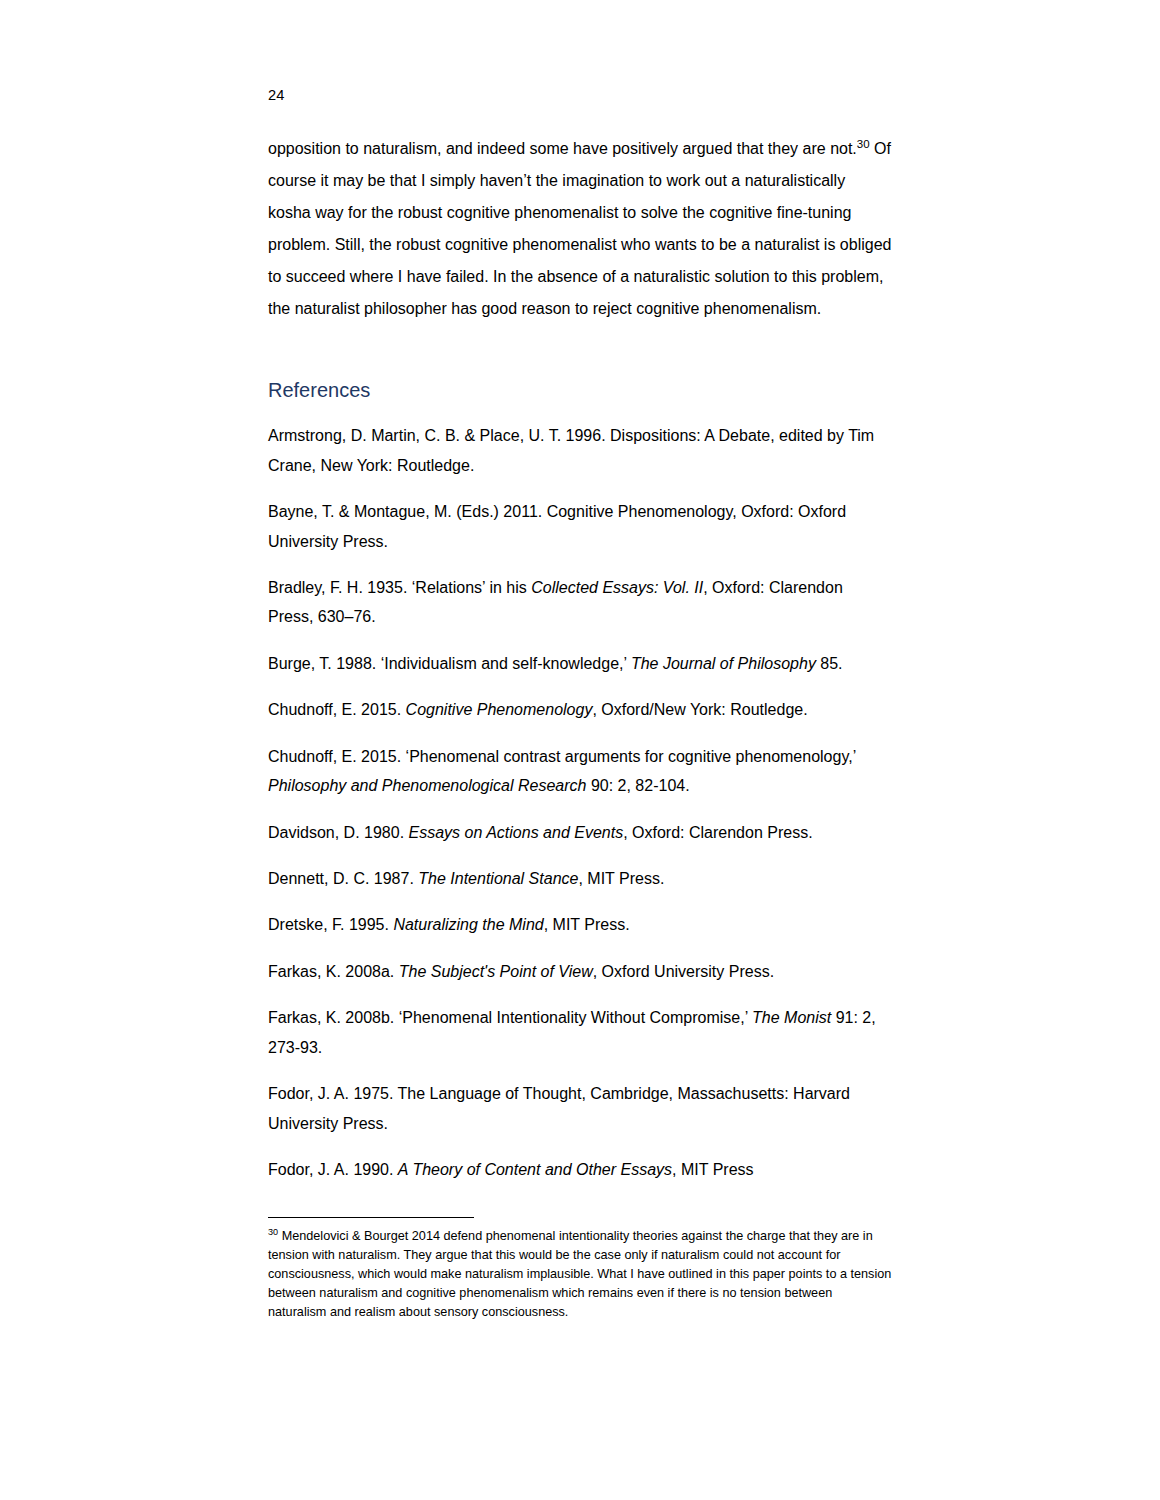24
opposition to naturalism, and indeed some have positively argued that they are not.30 Of course it may be that I simply haven’t the imagination to work out a naturalistically kosha way for the robust cognitive phenomenalist to solve the cognitive fine-tuning problem. Still, the robust cognitive phenomenalist who wants to be a naturalist is obliged to succeed where I have failed. In the absence of a naturalistic solution to this problem, the naturalist philosopher has good reason to reject cognitive phenomenalism.
References
Armstrong, D. Martin, C. B. & Place, U. T. 1996. Dispositions: A Debate, edited by Tim Crane, New York: Routledge.
Bayne, T. & Montague, M. (Eds.) 2011. Cognitive Phenomenology, Oxford: Oxford University Press.
Bradley, F. H. 1935. ‘Relations’ in his Collected Essays: Vol. II, Oxford: Clarendon Press, 630–76.
Burge, T. 1988. ‘Individualism and self-knowledge,’ The Journal of Philosophy 85.
Chudnoff, E. 2015. Cognitive Phenomenology, Oxford/New York: Routledge.
Chudnoff, E. 2015. ‘Phenomenal contrast arguments for cognitive phenomenology,’ Philosophy and Phenomenological Research 90: 2, 82-104.
Davidson, D. 1980. Essays on Actions and Events, Oxford: Clarendon Press.
Dennett, D. C. 1987. The Intentional Stance, MIT Press.
Dretske, F. 1995. Naturalizing the Mind, MIT Press.
Farkas, K. 2008a. The Subject's Point of View, Oxford University Press.
Farkas, K. 2008b. ‘Phenomenal Intentionality Without Compromise,’ The Monist 91: 2, 273-93.
Fodor, J. A. 1975. The Language of Thought, Cambridge, Massachusetts: Harvard University Press.
Fodor, J. A. 1990. A Theory of Content and Other Essays, MIT Press
30 Mendelovici & Bourget 2014 defend phenomenal intentionality theories against the charge that they are in tension with naturalism. They argue that this would be the case only if naturalism could not account for consciousness, which would make naturalism implausible. What I have outlined in this paper points to a tension between naturalism and cognitive phenomenalism which remains even if there is no tension between naturalism and realism about sensory consciousness.